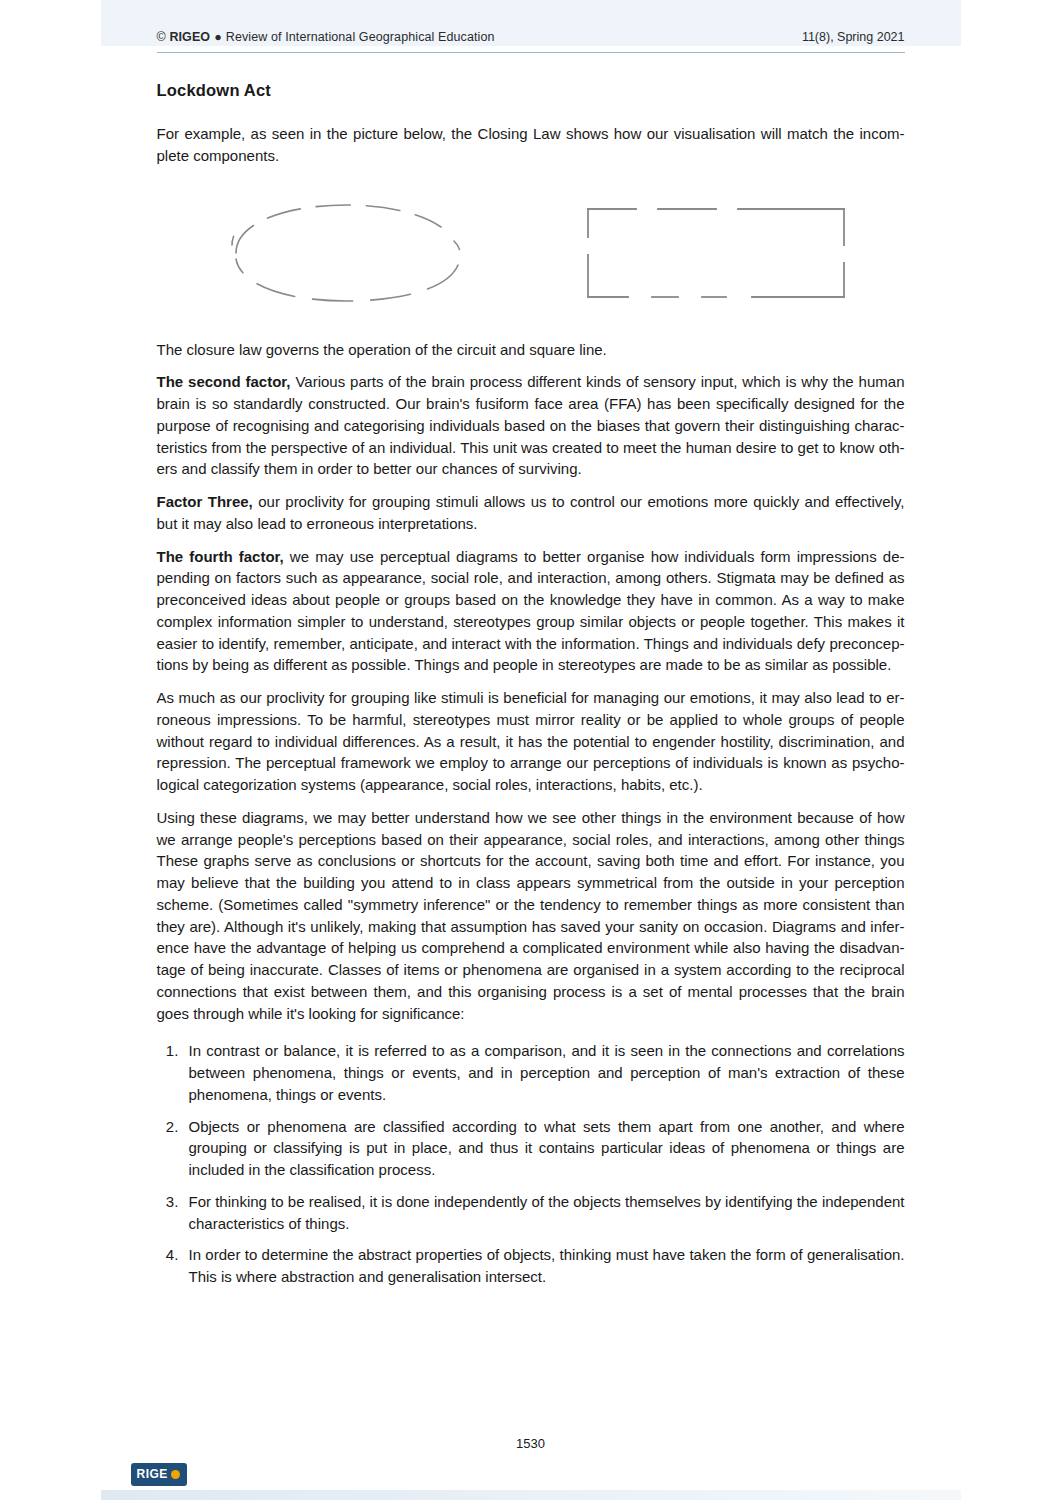© RIGEO●Review of International Geographical Education
11(8), Spring 2021
Lockdown Act
For example, as seen in the picture below, the Closing Law shows how our visualisation will match the incomplete components.
The closure law governs the operation of the circuit and square line.
The second factor, Various parts of the brain process different kinds of sensory input, which is why the human brain is so standardly constructed. Our brain's fusiform face area (FFA) has been specifically designed for the purpose of recognising and categorising individuals based on the biases that govern their distinguishing characteristics from the perspective of an individual. This unit was created to meet the human desire to get to know others and classify them in order to better our chances of surviving.
Factor Three, our proclivity for grouping stimuli allows us to control our emotions more quickly and effectively, but it may also lead to erroneous interpretations.
The fourth factor, we may use perceptual diagrams to better organise how individuals form impressions depending on factors such as appearance, social role, and interaction, among others. Stigmata may be defined as preconceived ideas about people or groups based on the knowledge they have in common. As a way to make complex information simpler to understand, stereotypes group similar objects or people together. This makes it easier to identify, remember, anticipate, and interact with the information. Things and individuals defy preconceptions by being as different as possible. Things and people in stereotypes are made to be as similar as possible.
As much as our proclivity for grouping like stimuli is beneficial for managing our emotions, it may also lead to erroneous impressions. To be harmful, stereotypes must mirror reality or be applied to whole groups of people without regard to individual differences. As a result, it has the potential to engender hostility, discrimination, and repression. The perceptual framework we employ to arrange our perceptions of individuals is known as psychological categorization systems (appearance, social roles, interactions, habits, etc.).
Using these diagrams, we may better understand how we see other things in the environment because of how we arrange people's perceptions based on their appearance, social roles, and interactions, among other things These graphs serve as conclusions or shortcuts for the account, saving both time and effort. For instance, you may believe that the building you attend to in class appears symmetrical from the outside in your perception scheme. (Sometimes called "symmetry inference" or the tendency to remember things as more consistent than they are). Although it's unlikely, making that assumption has saved your sanity on occasion. Diagrams and inference have the advantage of helping us comprehend a complicated environment while also having the disadvantage of being inaccurate. Classes of items or phenomena are organised in a system according to the reciprocal connections that exist between them, and this organising process is a set of mental processes that the brain goes through while it's looking for significance:
In contrast or balance, it is referred to as a comparison, and it is seen in the connections and correlations between phenomena, things or events, and in perception and perception of man's extraction of these phenomena, things or events.
Objects or phenomena are classified according to what sets them apart from one another, and where grouping or classifying is put in place, and thus it contains particular ideas of phenomena or things are included in the classification process.
For thinking to be realised, it is done independently of the objects themselves by identifying the independent characteristics of things.
In order to determine the abstract properties of objects, thinking must have taken the form of generalisation. This is where abstraction and generalisation intersect.
1530
RIGE